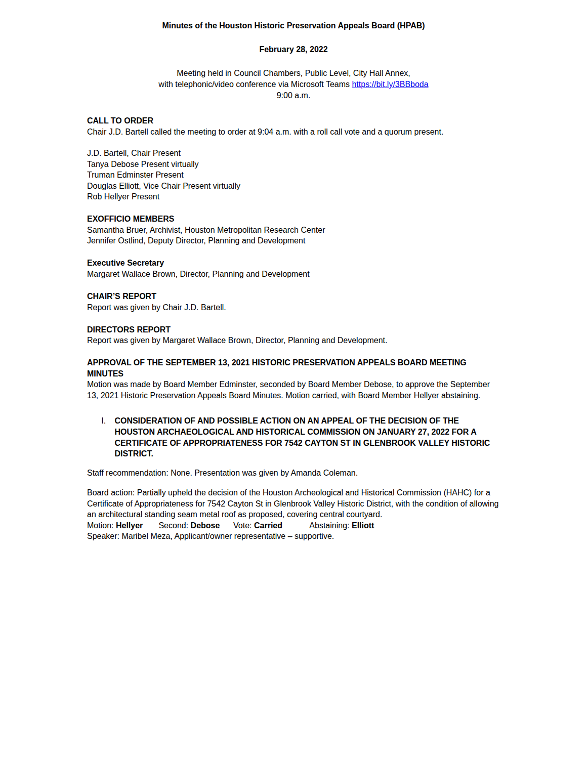Minutes of the Houston Historic Preservation Appeals Board (HPAB)
February 28, 2022
Meeting held in Council Chambers, Public Level, City Hall Annex,
with telephonic/video conference via Microsoft Teams https://bit.ly/3BBboda
9:00 a.m.
CALL TO ORDER
Chair J.D. Bartell called the meeting to order at 9:04 a.m. with a roll call vote and a quorum present.
J.D. Bartell, Chair Present
Tanya Debose Present virtually
Truman Edminster Present
Douglas Elliott, Vice Chair Present virtually
Rob Hellyer Present
EXOFFICIO MEMBERS
Samantha Bruer, Archivist, Houston Metropolitan Research Center
Jennifer Ostlind, Deputy Director, Planning and Development
Executive Secretary
Margaret Wallace Brown, Director, Planning and Development
CHAIR’S REPORT
Report was given by Chair J.D. Bartell.
DIRECTORS REPORT
Report was given by Margaret Wallace Brown, Director, Planning and Development.
APPROVAL OF THE SEPTEMBER 13, 2021 HISTORIC PRESERVATION APPEALS BOARD MEETING MINUTES
Motion was made by Board Member Edminster, seconded by Board Member Debose, to approve the September 13, 2021 Historic Preservation Appeals Board Minutes. Motion carried, with Board Member Hellyer abstaining.
CONSIDERATION OF AND POSSIBLE ACTION ON AN APPEAL OF THE DECISION OF THE HOUSTON ARCHAEOLOGICAL AND HISTORICAL COMMISSION ON JANUARY 27, 2022 FOR A CERTIFICATE OF APPROPRIATENESS FOR 7542 CAYTON ST IN GLENBROOK VALLEY HISTORIC DISTRICT.
Staff recommendation: None. Presentation was given by Amanda Coleman.
Board action: Partially upheld the decision of the Houston Archeological and Historical Commission (HAHC) for a Certificate of Appropriateness for 7542 Cayton St in Glenbrook Valley Historic District, with the condition of allowing an architectural standing seam metal roof as proposed, covering central courtyard.
Motion: Hellyer Second: Debose Vote: Carried Abstaining: Elliott
Speaker: Maribel Meza, Applicant/owner representative – supportive.